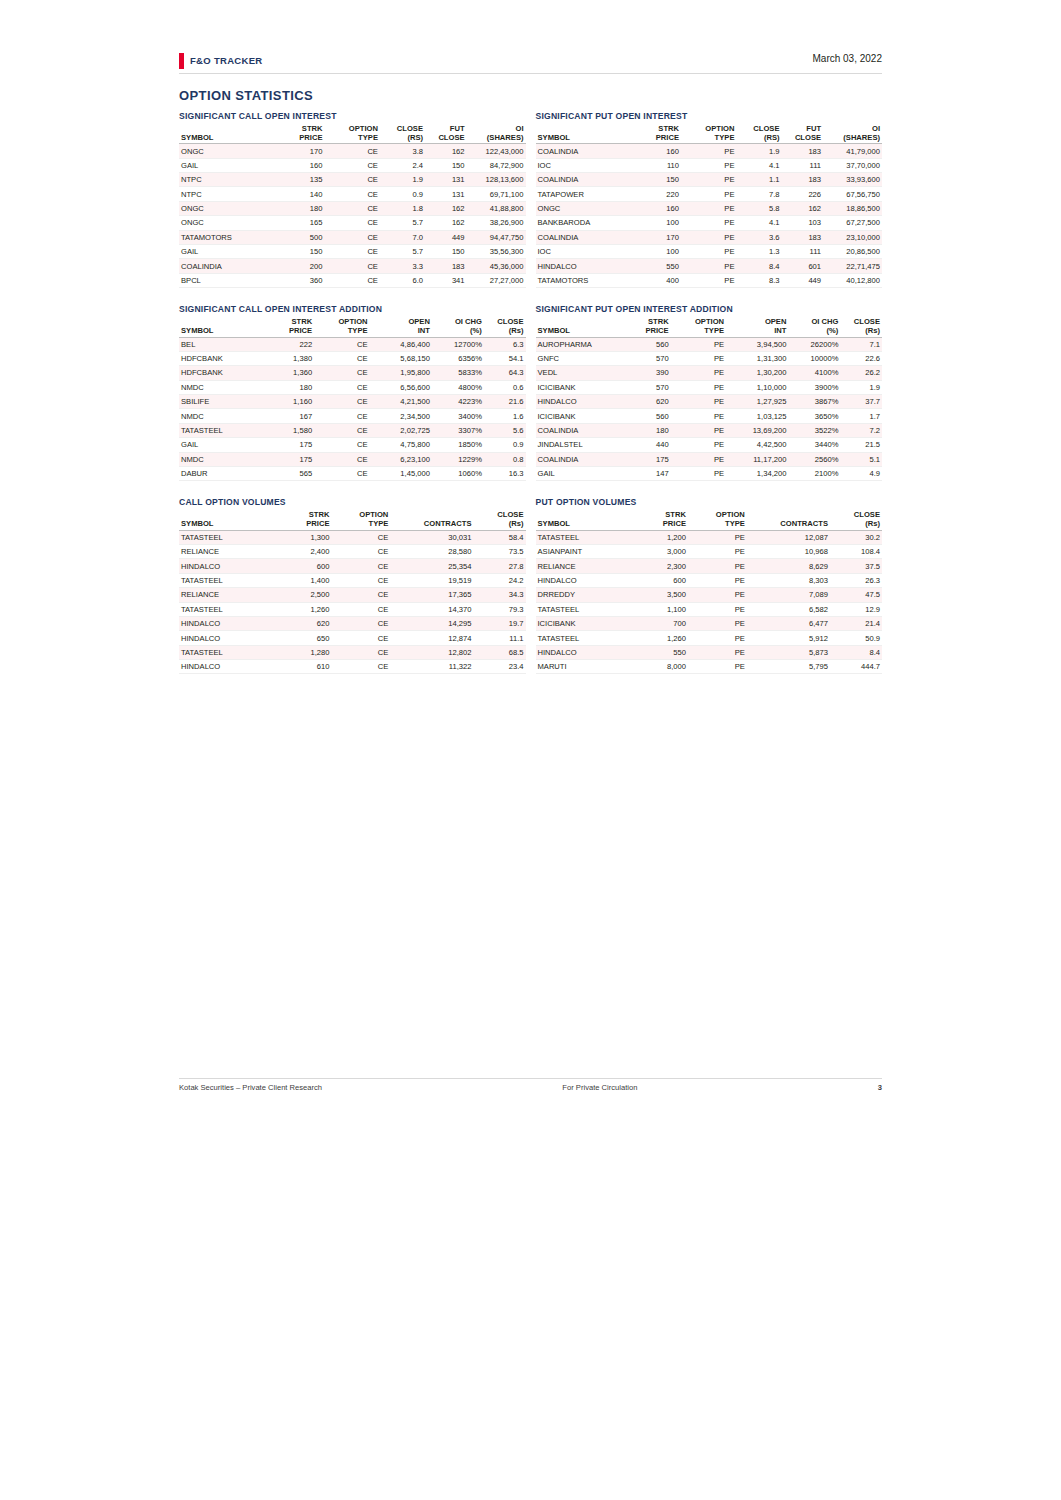F&O TRACKER
March 03, 2022
Option Statistics
Significant Call Open Interest
| SYMBOL | STRK PRICE | OPTION TYPE | CLOSE (RS) | FUT CLOSE | OI (SHARES) |
| --- | --- | --- | --- | --- | --- |
| ONGC | 170 | CE | 3.8 | 162 | 122,43,000 |
| GAIL | 160 | CE | 2.4 | 150 | 84,72,900 |
| NTPC | 135 | CE | 1.9 | 131 | 128,13,600 |
| NTPC | 140 | CE | 0.9 | 131 | 69,71,100 |
| ONGC | 180 | CE | 1.8 | 162 | 41,88,800 |
| ONGC | 165 | CE | 5.7 | 162 | 38,26,900 |
| TATAMOTORS | 500 | CE | 7.0 | 449 | 94,47,750 |
| GAIL | 150 | CE | 5.7 | 150 | 35,56,300 |
| COALINDIA | 200 | CE | 3.3 | 183 | 45,36,000 |
| BPCL | 360 | CE | 6.0 | 341 | 27,27,000 |
Significant Put Open Interest
| SYMBOL | STRK PRICE | OPTION TYPE | CLOSE (RS) | FUT CLOSE | OI (SHARES) |
| --- | --- | --- | --- | --- | --- |
| COALINDIA | 160 | PE | 1.9 | 183 | 41,79,000 |
| IOC | 110 | PE | 4.1 | 111 | 37,70,000 |
| COALINDIA | 150 | PE | 1.1 | 183 | 33,93,600 |
| TATAPOWER | 220 | PE | 7.8 | 226 | 67,56,750 |
| ONGC | 160 | PE | 5.8 | 162 | 18,86,500 |
| BANKBARODA | 100 | PE | 4.1 | 103 | 67,27,500 |
| COALINDIA | 170 | PE | 3.6 | 183 | 23,10,000 |
| IOC | 100 | PE | 1.3 | 111 | 20,86,500 |
| HINDALCO | 550 | PE | 8.4 | 601 | 22,71,475 |
| TATAMOTORS | 400 | PE | 8.3 | 449 | 40,12,800 |
Significant Call Open Interest Addition
| SYMBOL | STRK PRICE | OPTION TYPE | OPEN INT | OI CHG (%) | CLOSE (Rs) |
| --- | --- | --- | --- | --- | --- |
| BEL | 222 | CE | 4,86,400 | 12700% | 6.3 |
| HDFCBANK | 1,380 | CE | 5,68,150 | 6356% | 54.1 |
| HDFCBANK | 1,360 | CE | 1,95,800 | 5833% | 64.3 |
| NMDC | 180 | CE | 6,56,600 | 4800% | 0.6 |
| SBILIFE | 1,160 | CE | 4,21,500 | 4223% | 21.6 |
| NMDC | 167 | CE | 2,34,500 | 3400% | 1.6 |
| TATASTEEL | 1,580 | CE | 2,02,725 | 3307% | 5.6 |
| GAIL | 175 | CE | 4,75,800 | 1850% | 0.9 |
| NMDC | 175 | CE | 6,23,100 | 1229% | 0.8 |
| DABUR | 565 | CE | 1,45,000 | 1060% | 16.3 |
Significant Put Open Interest Addition
| SYMBOL | STRK PRICE | OPTION TYPE | OPEN INT | OI CHG (%) | CLOSE (Rs) |
| --- | --- | --- | --- | --- | --- |
| AUROPHARMA | 560 | PE | 3,94,500 | 26200% | 7.1 |
| GNFC | 570 | PE | 1,31,300 | 10000% | 22.6 |
| VEDL | 390 | PE | 1,30,200 | 4100% | 26.2 |
| ICICIBANK | 570 | PE | 1,10,000 | 3900% | 1.9 |
| HINDALCO | 620 | PE | 1,27,925 | 3867% | 37.7 |
| ICICIBANK | 560 | PE | 1,03,125 | 3650% | 1.7 |
| COALINDIA | 180 | PE | 13,69,200 | 3522% | 7.2 |
| JINDALSTEL | 440 | PE | 4,42,500 | 3440% | 21.5 |
| COALINDIA | 175 | PE | 11,17,200 | 2560% | 5.1 |
| GAIL | 147 | PE | 1,34,200 | 2100% | 4.9 |
Call Option Volumes
| SYMBOL | STRK PRICE | OPTION TYPE | CONTRACTS | CLOSE (Rs) |
| --- | --- | --- | --- | --- |
| TATASTEEL | 1,300 | CE | 30,031 | 58.4 |
| RELIANCE | 2,400 | CE | 28,580 | 73.5 |
| HINDALCO | 600 | CE | 25,354 | 27.8 |
| TATASTEEL | 1,400 | CE | 19,519 | 24.2 |
| RELIANCE | 2,500 | CE | 17,365 | 34.3 |
| TATASTEEL | 1,260 | CE | 14,370 | 79.3 |
| HINDALCO | 620 | CE | 14,295 | 19.7 |
| HINDALCO | 650 | CE | 12,874 | 11.1 |
| TATASTEEL | 1,280 | CE | 12,802 | 68.5 |
| HINDALCO | 610 | CE | 11,322 | 23.4 |
Put Option Volumes
| SYMBOL | STRK PRICE | OPTION TYPE | CONTRACTS | CLOSE (Rs) |
| --- | --- | --- | --- | --- |
| TATASTEEL | 1,200 | PE | 12,087 | 30.2 |
| ASIANPAINT | 3,000 | PE | 10,968 | 108.4 |
| RELIANCE | 2,300 | PE | 8,629 | 37.5 |
| HINDALCO | 600 | PE | 8,303 | 26.3 |
| DRREDDY | 3,500 | PE | 7,089 | 47.5 |
| TATASTEEL | 1,100 | PE | 6,582 | 12.9 |
| ICICIBANK | 700 | PE | 6,477 | 21.4 |
| TATASTEEL | 1,260 | PE | 5,912 | 50.9 |
| HINDALCO | 550 | PE | 5,873 | 8.4 |
| MARUTI | 8,000 | PE | 5,795 | 444.7 |
Kotak Securities – Private Client Research
For Private Circulation
3